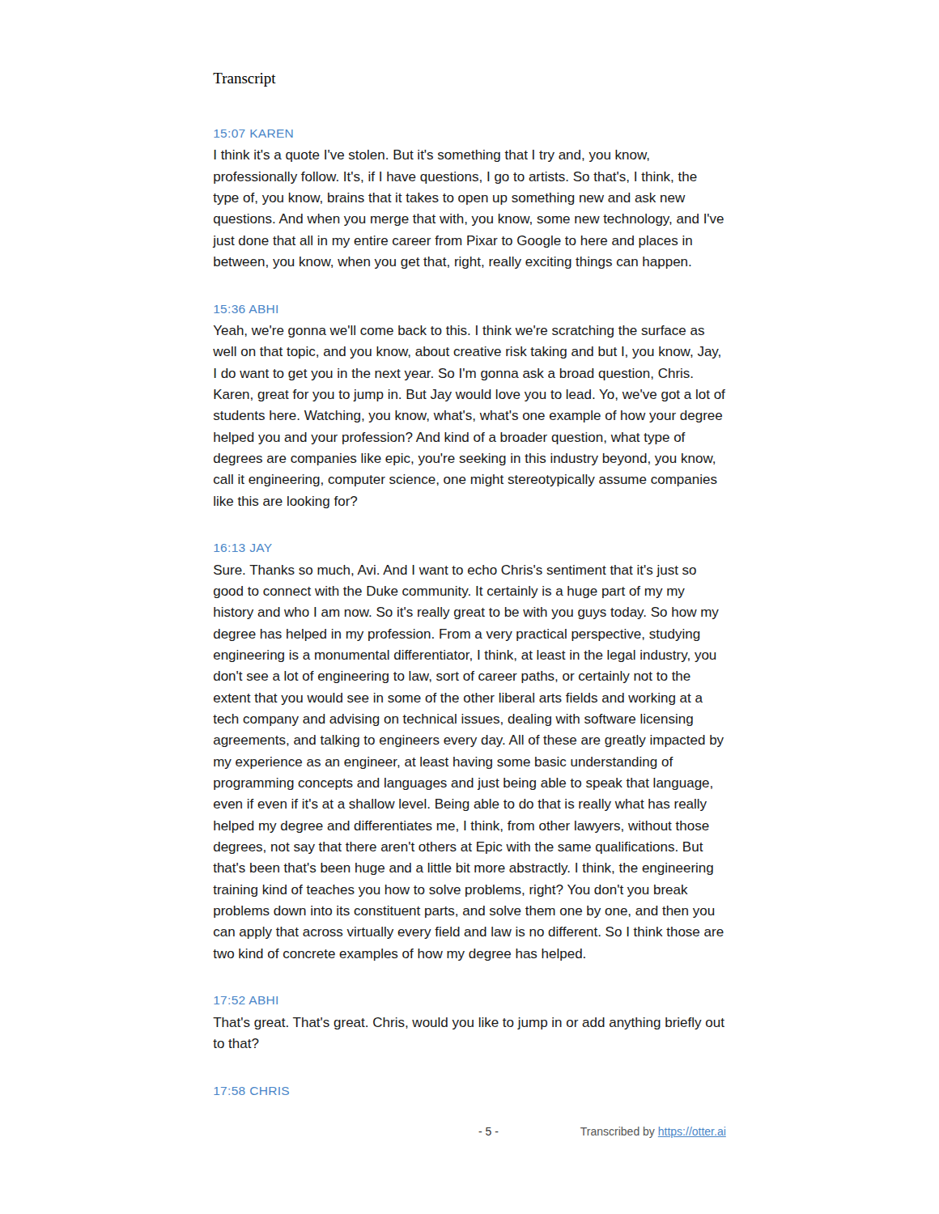Transcript
15:07 KAREN
I think it's a quote I've stolen. But it's something that I try and, you know, professionally follow. It's, if I have questions, I go to artists. So that's, I think, the type of, you know, brains that it takes to open up something new and ask new questions. And when you merge that with, you know, some new technology, and I've just done that all in my entire career from Pixar to Google to here and places in between, you know, when you get that, right, really exciting things can happen.
15:36 ABHI
Yeah, we're gonna we'll come back to this. I think we're scratching the surface as well on that topic, and you know, about creative risk taking and but I, you know, Jay, I do want to get you in the next year. So I'm gonna ask a broad question, Chris. Karen, great for you to jump in. But Jay would love you to lead. Yo, we've got a lot of students here. Watching, you know, what's, what's one example of how your degree helped you and your profession? And kind of a broader question, what type of degrees are companies like epic, you're seeking in this industry beyond, you know, call it engineering, computer science, one might stereotypically assume companies like this are looking for?
16:13 JAY
Sure. Thanks so much, Avi. And I want to echo Chris's sentiment that it's just so good to connect with the Duke community. It certainly is a huge part of my my history and who I am now. So it's really great to be with you guys today. So how my degree has helped in my profession. From a very practical perspective, studying engineering is a monumental differentiator, I think, at least in the legal industry, you don't see a lot of engineering to law, sort of career paths, or certainly not to the extent that you would see in some of the other liberal arts fields and working at a tech company and advising on technical issues, dealing with software licensing agreements, and talking to engineers every day. All of these are greatly impacted by my experience as an engineer, at least having some basic understanding of programming concepts and languages and just being able to speak that language, even if even if it's at a shallow level. Being able to do that is really what has really helped my degree and differentiates me, I think, from other lawyers, without those degrees, not say that there aren't others at Epic with the same qualifications. But that's been that's been huge and a little bit more abstractly. I think, the engineering training kind of teaches you how to solve problems, right? You don't you break problems down into its constituent parts, and solve them one by one, and then you can apply that across virtually every field and law is no different. So I think those are two kind of concrete examples of how my degree has helped.
17:52 ABHI
That's great. That's great. Chris, would you like to jump in or add anything briefly out to that?
17:58 CHRIS
- 5 -
Transcribed by https://otter.ai